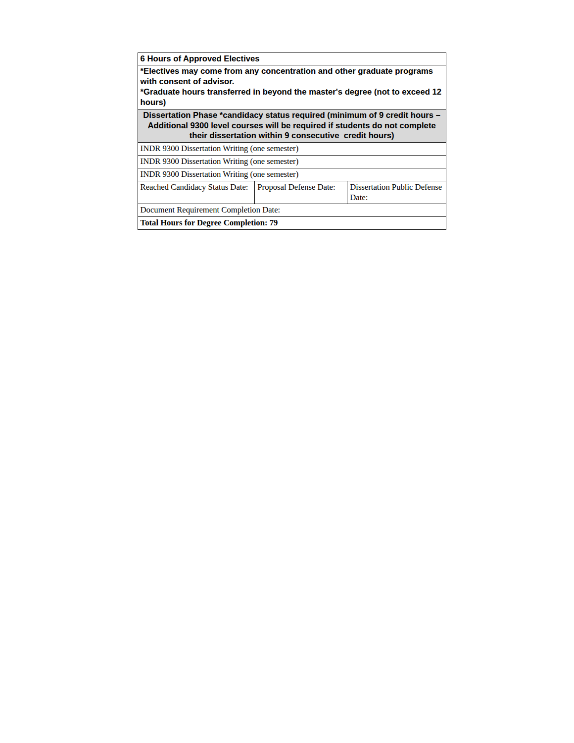| 6 Hours of Approved Electives |
| *Electives may come from any concentration and other graduate programs with consent of advisor. *Graduate hours transferred in beyond the master's degree (not to exceed 12 hours) |
| Dissertation Phase *candidacy status required (minimum of 9 credit hours – Additional 9300 level courses will be required if students do not complete their dissertation within 9 consecutive credit hours) |
| INDR 9300 Dissertation Writing (one semester) |
| INDR 9300 Dissertation Writing (one semester) |
| INDR 9300 Dissertation Writing (one semester) |
| Reached Candidacy Status Date: | Proposal Defense Date: | Dissertation Public Defense Date: |
| Document Requirement Completion Date: |
| Total Hours for Degree Completion: 79 |